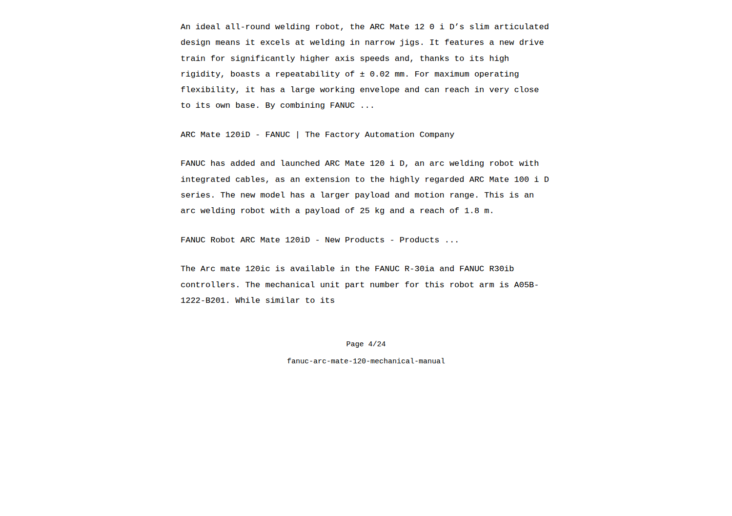An ideal all-round welding robot, the ARC Mate 12 0 i D’s slim articulated design means it excels at welding in narrow jigs. It features a new drive train for significantly higher axis speeds and, thanks to its high rigidity, boasts a repeatability of ± 0.02 mm. For maximum operating flexibility, it has a large working envelope and can reach in very close to its own base. By combining FANUC ...
ARC Mate 120iD - FANUC | The Factory Automation Company
FANUC has added and launched ARC Mate 120 i D, an arc welding robot with integrated cables, as an extension to the highly regarded ARC Mate 100 i D series. The new model has a larger payload and motion range. This is an arc welding robot with a payload of 25 kg and a reach of 1.8 m.
FANUC Robot ARC Mate 120iD - New Products - Products ...
The Arc mate 120ic is available in the FANUC R-30ia and FANUC R30ib controllers. The mechanical unit part number for this robot arm is A05B-1222-B201. While similar to its
Page 4/24
fanuc-arc-mate-120-mechanical-manual